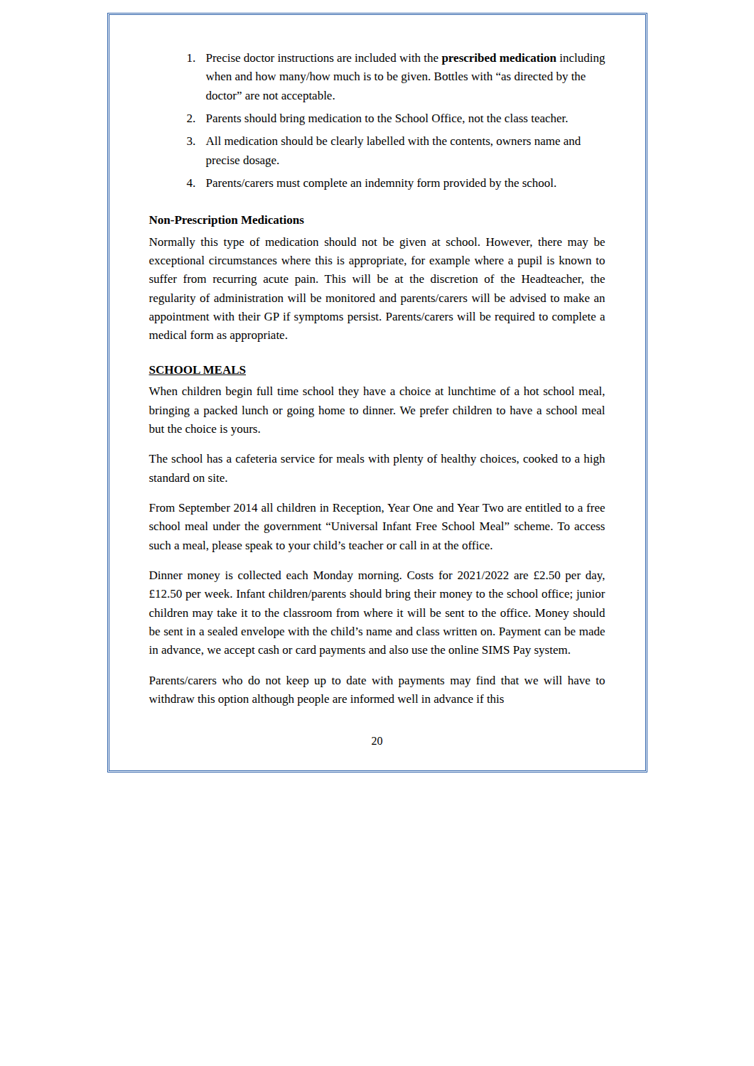Precise doctor instructions are included with the prescribed medication including when and how many/how much is to be given. Bottles with “as directed by the doctor” are not acceptable.
Parents should bring medication to the School Office, not the class teacher.
All medication should be clearly labelled with the contents, owners name and precise dosage.
Parents/carers must complete an indemnity form provided by the school.
Non-Prescription Medications
Normally this type of medication should not be given at school. However, there may be exceptional circumstances where this is appropriate, for example where a pupil is known to suffer from recurring acute pain. This will be at the discretion of the Headteacher, the regularity of administration will be monitored and parents/carers will be advised to make an appointment with their GP if symptoms persist. Parents/carers will be required to complete a medical form as appropriate.
SCHOOL MEALS
When children begin full time school they have a choice at lunchtime of a hot school meal, bringing a packed lunch or going home to dinner. We prefer children to have a school meal but the choice is yours.
The school has a cafeteria service for meals with plenty of healthy choices, cooked to a high standard on site.
From September 2014 all children in Reception, Year One and Year Two are entitled to a free school meal under the government “Universal Infant Free School Meal” scheme. To access such a meal, please speak to your child’s teacher or call in at the office.
Dinner money is collected each Monday morning. Costs for 2021/2022 are £2.50 per day, £12.50 per week. Infant children/parents should bring their money to the school office; junior children may take it to the classroom from where it will be sent to the office. Money should be sent in a sealed envelope with the child’s name and class written on. Payment can be made in advance, we accept cash or card payments and also use the online SIMS Pay system.
Parents/carers who do not keep up to date with payments may find that we will have to withdraw this option although people are informed well in advance if this
20